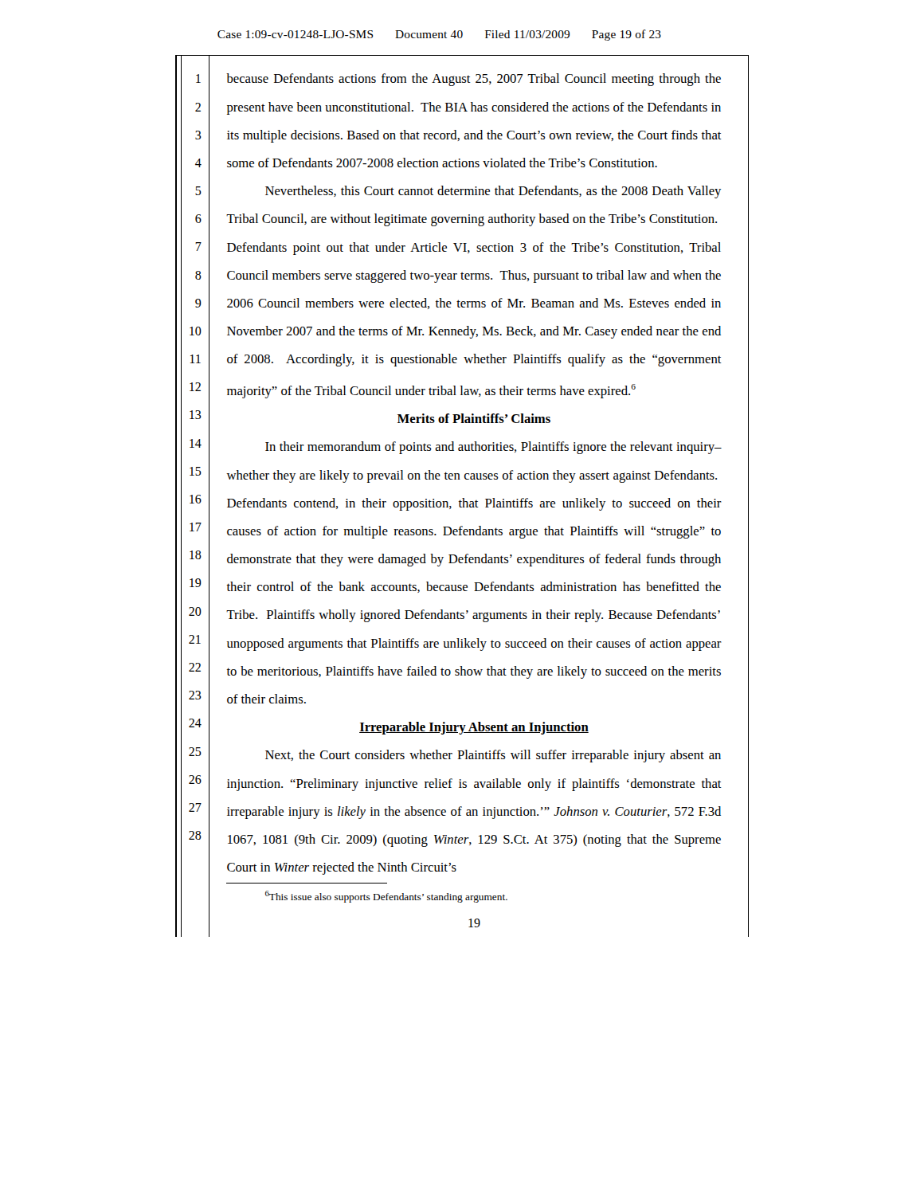Case 1:09-cv-01248-LJO-SMS Document 40 Filed 11/03/2009 Page 19 of 23
1
2
3
4
5
6
7
8
9
10
11
12
13
14
15
16
17
18
19
20
21
22
23
24
25
26
27
28
because Defendants actions from the August 25, 2007 Tribal Council meeting through the present have been unconstitutional. The BIA has considered the actions of the Defendants in its multiple decisions. Based on that record, and the Court’s own review, the Court finds that some of Defendants 2007-2008 election actions violated the Tribe’s Constitution.
Nevertheless, this Court cannot determine that Defendants, as the 2008 Death Valley Tribal Council, are without legitimate governing authority based on the Tribe’s Constitution. Defendants point out that under Article VI, section 3 of the Tribe’s Constitution, Tribal Council members serve staggered two-year terms. Thus, pursuant to tribal law and when the 2006 Council members were elected, the terms of Mr. Beaman and Ms. Esteves ended in November 2007 and the terms of Mr. Kennedy, Ms. Beck, and Mr. Casey ended near the end of 2008. Accordingly, it is questionable whether Plaintiffs qualify as the “government majority” of the Tribal Council under tribal law, as their terms have expired.6
Merits of Plaintiffs’ Claims
In their memorandum of points and authorities, Plaintiffs ignore the relevant inquiry–whether they are likely to prevail on the ten causes of action they assert against Defendants. Defendants contend, in their opposition, that Plaintiffs are unlikely to succeed on their causes of action for multiple reasons. Defendants argue that Plaintiffs will “struggle” to demonstrate that they were damaged by Defendants’ expenditures of federal funds through their control of the bank accounts, because Defendants administration has benefitted the Tribe. Plaintiffs wholly ignored Defendants’ arguments in their reply. Because Defendants’ unopposed arguments that Plaintiffs are unlikely to succeed on their causes of action appear to be meritorious, Plaintiffs have failed to show that they are likely to succeed on the merits of their claims.
Irreparable Injury Absent an Injunction
Next, the Court considers whether Plaintiffs will suffer irreparable injury absent an injunction. “Preliminary injunctive relief is available only if plaintiffs ‘demonstrate that irreparable injury is likely in the absence of an injunction.’” Johnson v. Couturier, 572 F.3d 1067, 1081 (9th Cir. 2009) (quoting Winter, 129 S.Ct. At 375) (noting that the Supreme Court in Winter rejected the Ninth Circuit’s
6This issue also supports Defendants’ standing argument.
19